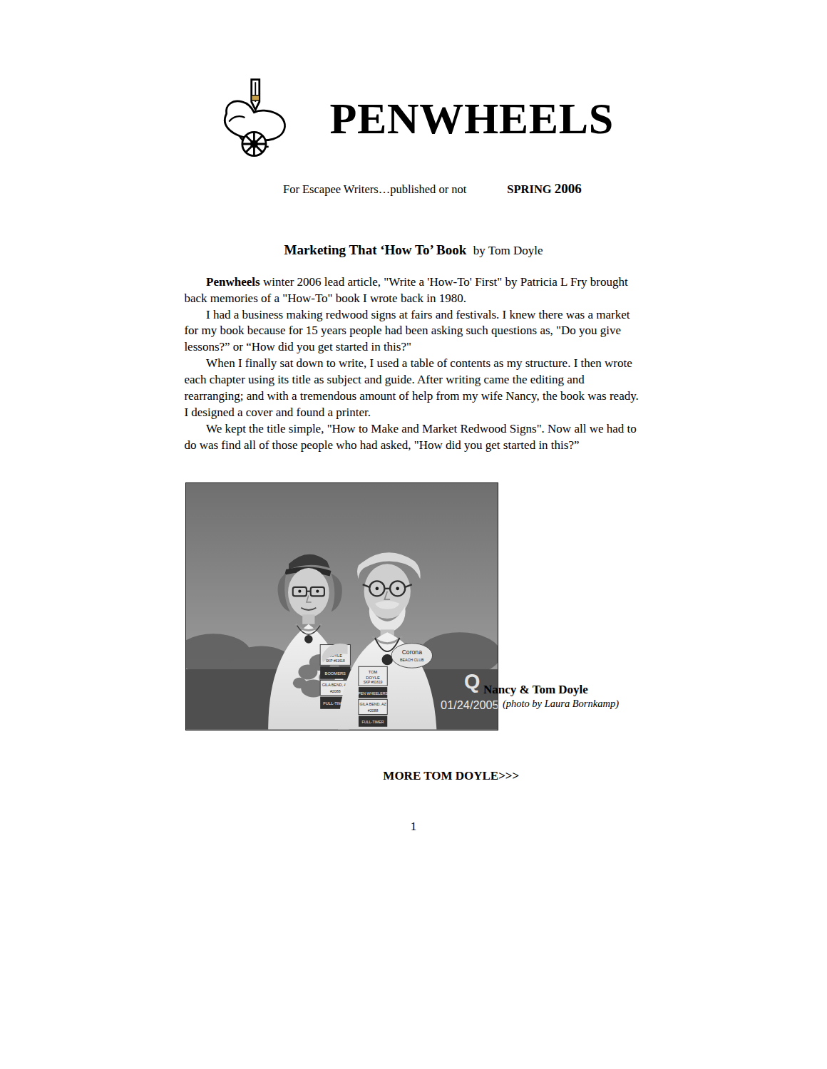PENWHEELS
For Escapee Writers…published or not SPRING 2006
Marketing That ‘How To’ Book by Tom Doyle
Penwheels winter 2006 lead article, "Write a 'How-To' First" by Patricia L Fry brought back memories of a "How-To" book I wrote back in 1980.
I had a business making redwood signs at fairs and festivals. I knew there was a market for my book because for 15 years people had been asking such questions as, "Do you give lessons?” or “How did you get started in this?"
When I finally sat down to write, I used a table of contents as my structure. I then wrote each chapter using its title as subject and guide. After writing came the editing and rearranging; and with a tremendous amount of help from my wife Nancy, the book was ready. I designed a cover and found a printer.
We kept the title simple, "How to Make and Market Redwood Signs". Now all we had to do was find all of those people who had asked, "How did you get started in this?”
NANCY DOYLE SKP #61618 BOOMERS GILA BEND, AZ #2088 FULL-TIMER Corona BEACH CLUB TOM DOYLE SKP #61619 PEN WHEELERS GILA BEND, AZ #2088 FULL-TIMER Q 01/24/2005
Nancy & Tom Doyle
(photo by Laura Bornkamp)
MORE TOM DOYLE>>>
1